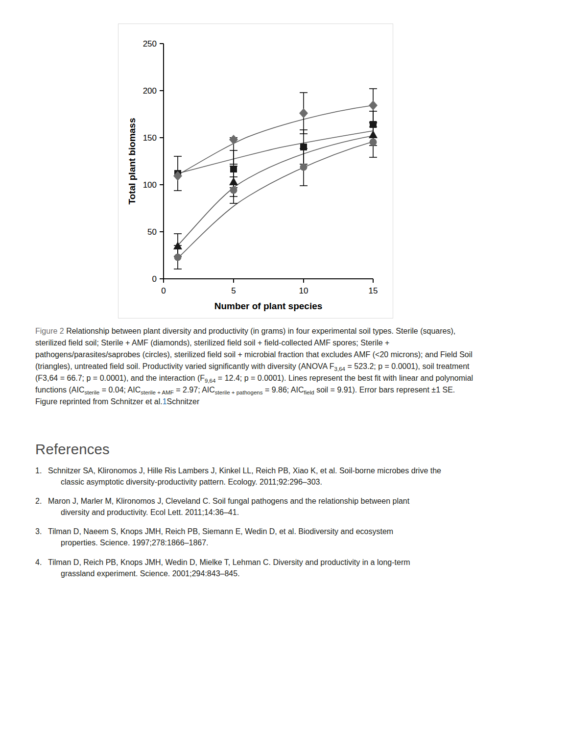250 200 150 100 50 0 0 5 10 15 Number of plant species Total plant biomass
Figure 2 Relationship between plant diversity and productivity (in grams) in four experimental soil types. Sterile (squares), sterilized field soil; Sterile + AMF (diamonds), sterilized field soil + field-collected AMF spores; Sterile + pathogens/parasites/saprobes (circles), sterilized field soil + microbial fraction that excludes AMF (<20 microns); and Field Soil (triangles), untreated field soil. Productivity varied significantly with diversity (ANOVA F3,64 = 523.2; p = 0.0001), soil treatment (F3,64 = 66.7; p = 0.0001), and the interaction (F9,64 = 12.4; p = 0.0001). Lines represent the best fit with linear and polynomial functions (AICsterile = 0.04; AICsterile + AMF = 2.97; AICsterile + pathogens = 9.86; AICfield soil = 9.91). Error bars represent ±1 SE. Figure reprinted from Schnitzer et al.1 Schnitzer
References
1.
Schnitzer SA, Klironomos J, Hille Ris Lambers J, Kinkel LL, Reich PB, Xiao K, et al. Soil-borne microbes drive the
classic asymptotic diversity-productivity pattern. Ecology. 2011;92:296–303.
2.
Maron J, Marler M, Klironomos J, Cleveland C. Soil fungal pathogens and the relationship between plant
diversity and productivity. Ecol Lett. 2011;14:36–41.
3.
Tilman D, Naeem S, Knops JMH, Reich PB, Siemann E, Wedin D, et al. Biodiversity and ecosystem
properties. Science. 1997;278:1866–1867.
4.
Tilman D, Reich PB, Knops JMH, Wedin D, Mielke T, Lehman C. Diversity and productivity in a long-term
grassland experiment. Science. 2001;294:843–845.